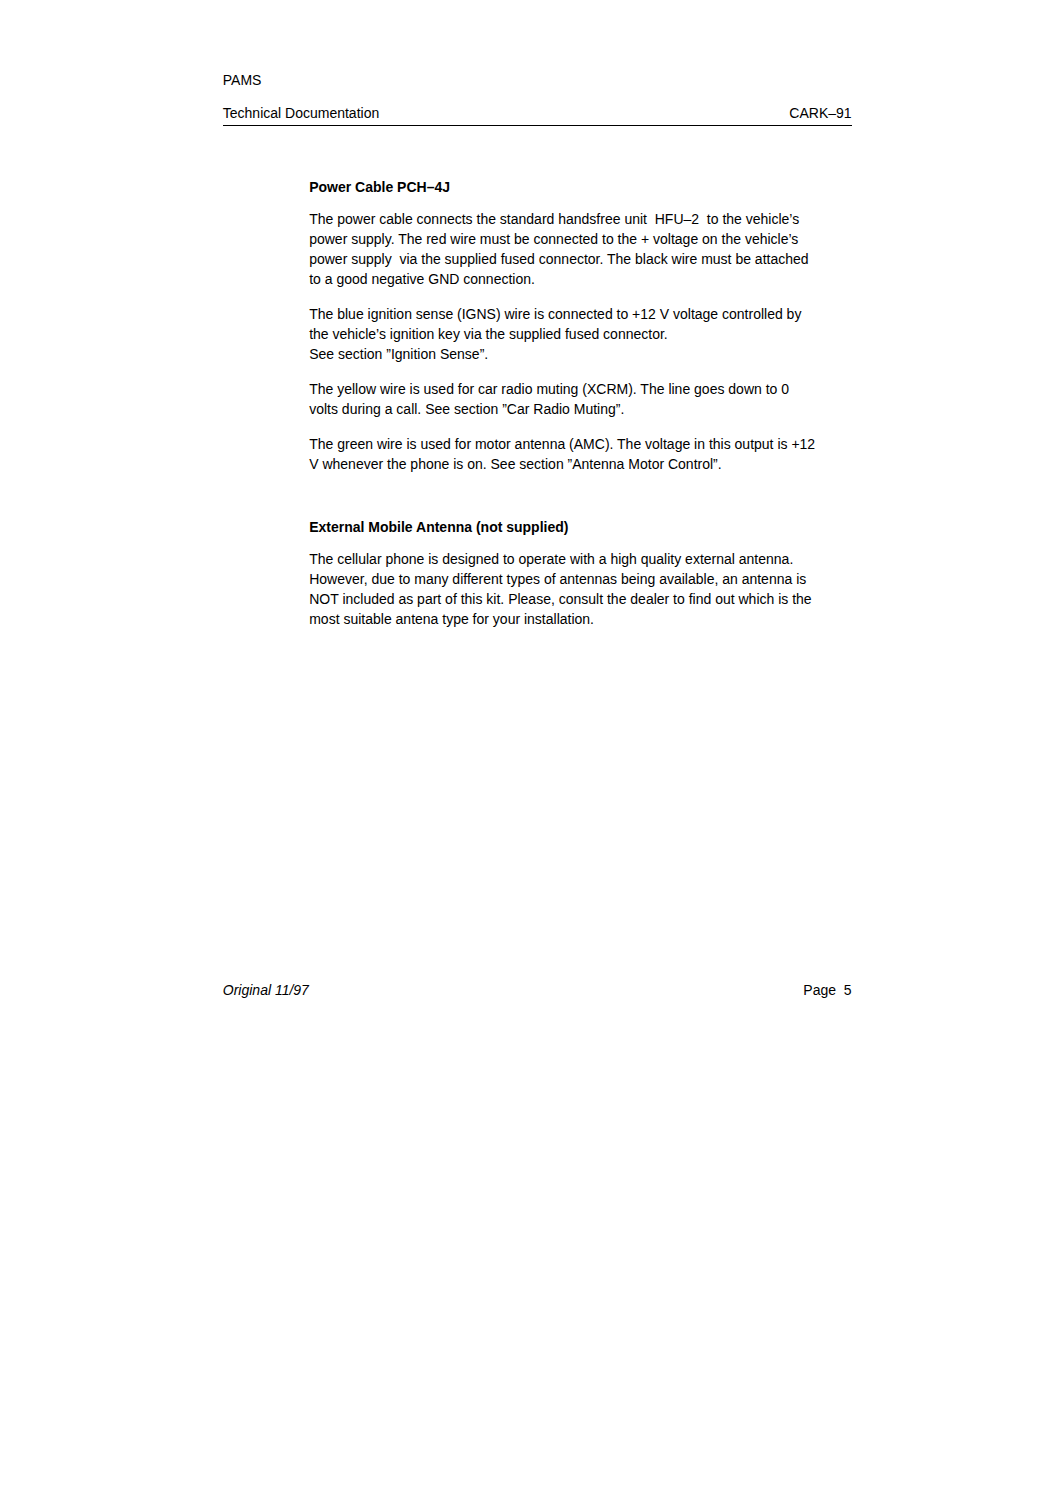PAMS
Technical Documentation CARK–91
Power Cable PCH–4J
The power cable connects the standard handsfree unit HFU–2 to the vehicle’s power supply. The red wire must be connected to the + voltage on the vehicle’s power supply via the supplied fused connector. The black wire must be attached to a good negative GND connection.
The blue ignition sense (IGNS) wire is connected to +12 V voltage controlled by the vehicle’s ignition key via the supplied fused connector.
See section ”Ignition Sense”.
The yellow wire is used for car radio muting (XCRM). The line goes down to 0 volts during a call. See section ”Car Radio Muting”.
The green wire is used for motor antenna (AMC). The voltage in this output is +12 V whenever the phone is on. See section ”Antenna Motor Control”.
External Mobile Antenna (not supplied)
The cellular phone is designed to operate with a high quality external antenna. However, due to many different types of antennas being available, an antenna is NOT included as part of this kit. Please, consult the dealer to find out which is the most suitable antena type for your installation.
Original 11/97 Page 5